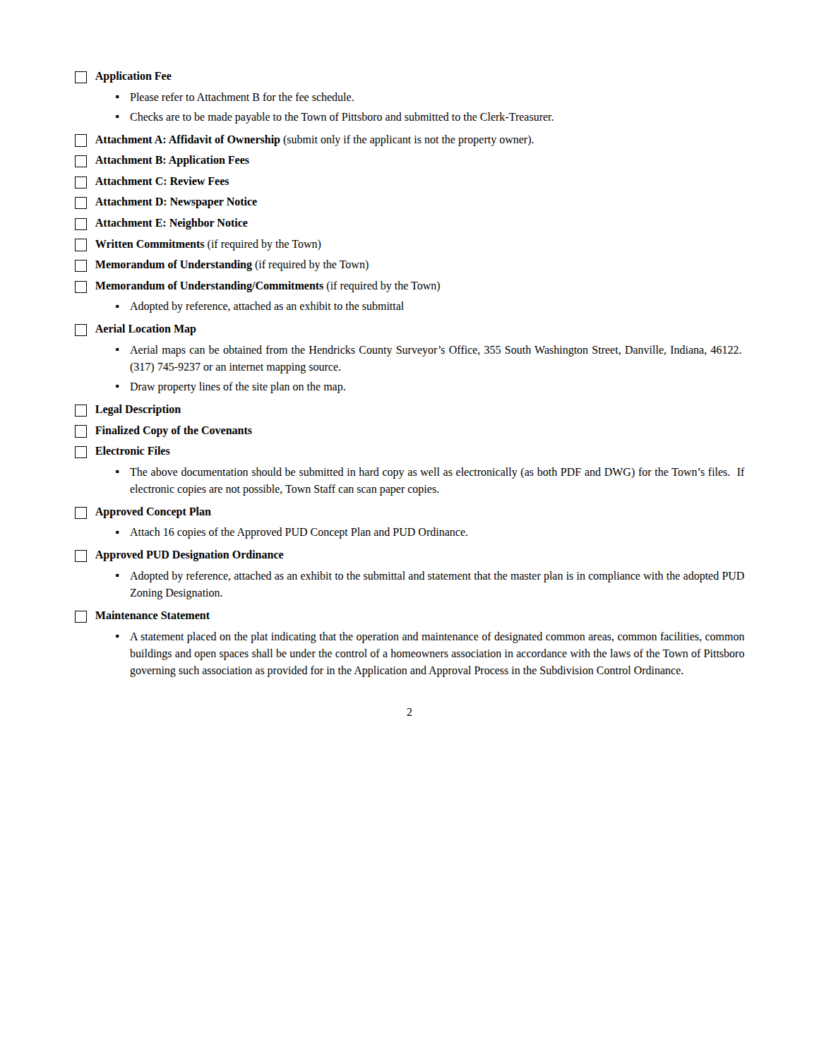Application Fee
Please refer to Attachment B for the fee schedule.
Checks are to be made payable to the Town of Pittsboro and submitted to the Clerk-Treasurer.
Attachment A: Affidavit of Ownership (submit only if the applicant is not the property owner).
Attachment B: Application Fees
Attachment C: Review Fees
Attachment D: Newspaper Notice
Attachment E: Neighbor Notice
Written Commitments (if required by the Town)
Memorandum of Understanding (if required by the Town)
Memorandum of Understanding/Commitments (if required by the Town)
Adopted by reference, attached as an exhibit to the submittal
Aerial Location Map
Aerial maps can be obtained from the Hendricks County Surveyor’s Office, 355 South Washington Street, Danville, Indiana, 46122. (317) 745-9237 or an internet mapping source.
Draw property lines of the site plan on the map.
Legal Description
Finalized Copy of the Covenants
Electronic Files
The above documentation should be submitted in hard copy as well as electronically (as both PDF and DWG) for the Town’s files. If electronic copies are not possible, Town Staff can scan paper copies.
Approved Concept Plan
Attach 16 copies of the Approved PUD Concept Plan and PUD Ordinance.
Approved PUD Designation Ordinance
Adopted by reference, attached as an exhibit to the submittal and statement that the master plan is in compliance with the adopted PUD Zoning Designation.
Maintenance Statement
A statement placed on the plat indicating that the operation and maintenance of designated common areas, common facilities, common buildings and open spaces shall be under the control of a homeowners association in accordance with the laws of the Town of Pittsboro governing such association as provided for in the Application and Approval Process in the Subdivision Control Ordinance.
2